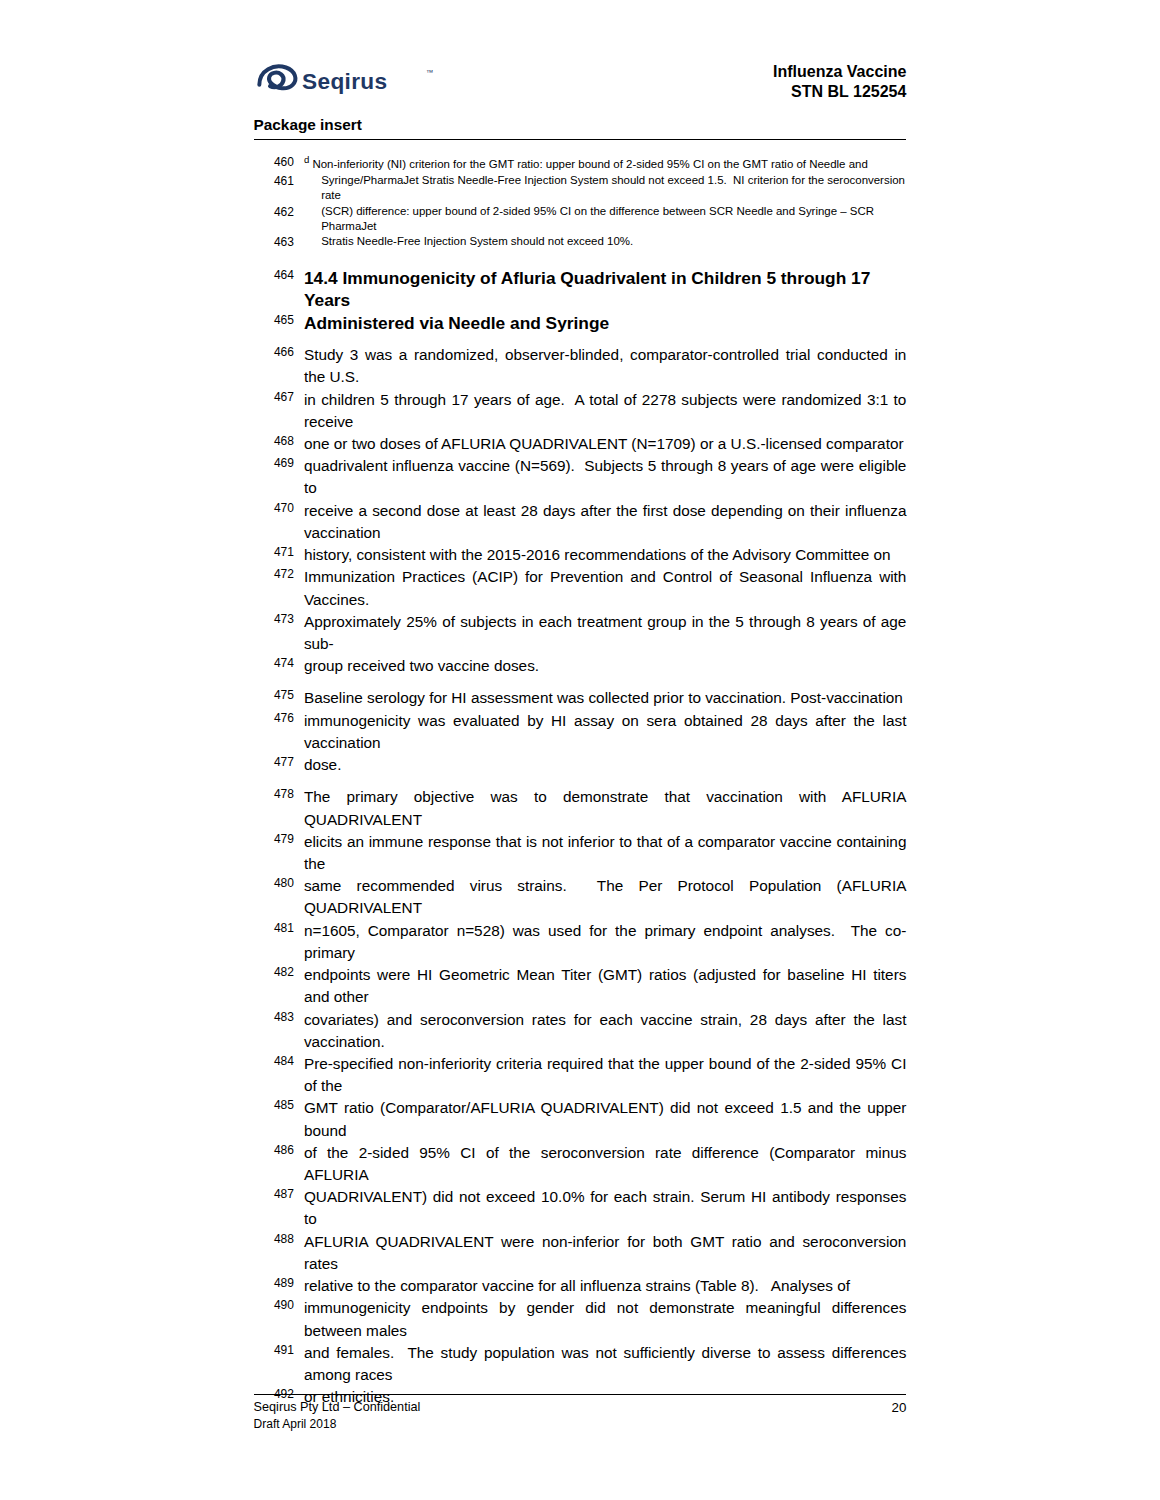Seqirus ™
Influenza Vaccine
STN BL 125254
Package insert
460
d Non-inferiority (NI) criterion for the GMT ratio: upper bound of 2-sided 95% CI on the GMT ratio of Needle and
461
Syringe/PharmaJet Stratis Needle-Free Injection System should not exceed 1.5. NI criterion for the seroconversion rate
462
(SCR) difference: upper bound of 2-sided 95% CI on the difference between SCR Needle and Syringe – SCR PharmaJet
463
Stratis Needle-Free Injection System should not exceed 10%.
464
14.4 Immunogenicity of Afluria Quadrivalent in Children 5 through 17 Years
465
Administered via Needle and Syringe
466
Study 3 was a randomized, observer-blinded, comparator-controlled trial conducted in the U.S.
467
in children 5 through 17 years of age. A total of 2278 subjects were randomized 3:1 to receive
468
one or two doses of AFLURIA QUADRIVALENT (N=1709) or a U.S.-licensed comparator
469
quadrivalent influenza vaccine (N=569). Subjects 5 through 8 years of age were eligible to
470
receive a second dose at least 28 days after the first dose depending on their influenza vaccination
471
history, consistent with the 2015-2016 recommendations of the Advisory Committee on
472
Immunization Practices (ACIP) for Prevention and Control of Seasonal Influenza with Vaccines.
473
Approximately 25% of subjects in each treatment group in the 5 through 8 years of age sub-
474
group received two vaccine doses.
475
Baseline serology for HI assessment was collected prior to vaccination. Post-vaccination
476
immunogenicity was evaluated by HI assay on sera obtained 28 days after the last vaccination
477
dose.
478
The primary objective was to demonstrate that vaccination with AFLURIA QUADRIVALENT
479
elicits an immune response that is not inferior to that of a comparator vaccine containing the
480
same recommended virus strains. The Per Protocol Population (AFLURIA QUADRIVALENT
481
n=1605, Comparator n=528) was used for the primary endpoint analyses. The co-primary
482
endpoints were HI Geometric Mean Titer (GMT) ratios (adjusted for baseline HI titers and other
483
covariates) and seroconversion rates for each vaccine strain, 28 days after the last vaccination.
484
Pre-specified non-inferiority criteria required that the upper bound of the 2-sided 95% CI of the
485
GMT ratio (Comparator/AFLURIA QUADRIVALENT) did not exceed 1.5 and the upper bound
486
of the 2-sided 95% CI of the seroconversion rate difference (Comparator minus AFLURIA
487
QUADRIVALENT) did not exceed 10.0% for each strain. Serum HI antibody responses to
488
AFLURIA QUADRIVALENT were non-inferior for both GMT ratio and seroconversion rates
489
relative to the comparator vaccine for all influenza strains (Table 8). Analyses of
490
immunogenicity endpoints by gender did not demonstrate meaningful differences between males
491
and females. The study population was not sufficiently diverse to assess differences among races
492
or ethnicities.
Seqirus Pty Ltd – Confidential
Draft April 2018
20